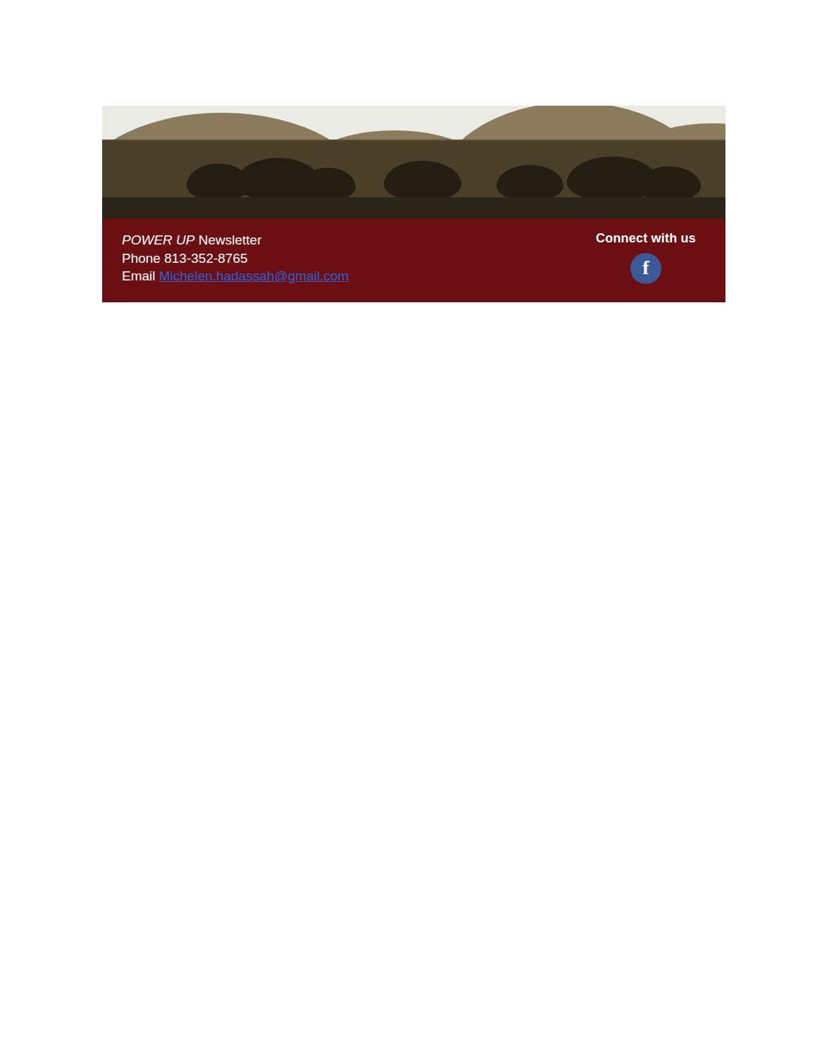POWER UP Newsletter
Phone 813-352-8765
Email Michelen.hadassah@gmail.com
Connect with us